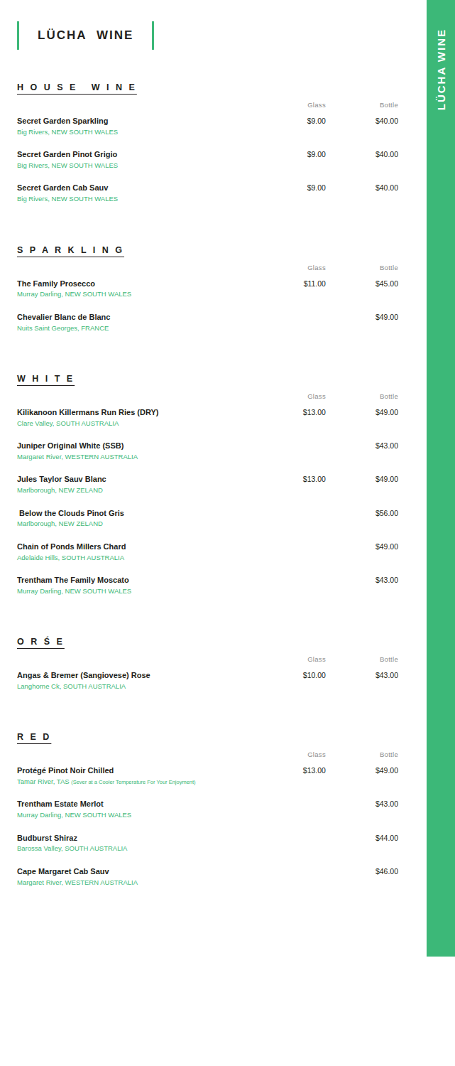LÜCHA WINE
LÜCHA WINE
H O U S E W I N E
| | Glass | Bottle |
| --- | --- | --- |
| Secret Garden Sparkling Big Rivers, NEW SOUTH WALES | $9.00 | $40.00 |
| Secret Garden Pinot Grigio Big Rivers, NEW SOUTH WALES | $9.00 | $40.00 |
| Secret Garden Cab Sauv Big Rivers, NEW SOUTH WALES | $9.00 | $40.00 |
S P A R K L I N G
| | Glass | Bottle |
| --- | --- | --- |
| The Family Prosecco Murray Darling, NEW SOUTH WALES | $11.00 | $45.00 |
| Chevalier Blanc de Blanc Nuits Saint Georges, FRANCE | | $49.00 |
W H I T E
| | Glass | Bottle |
| --- | --- | --- |
| Kilikanoon Killermans Run Ries (DRY) Clare Valley, SOUTH AUSTRALIA | $13.00 | $49.00 |
| Juniper Original White (SSB) Margaret River, WESTERN AUSTRALIA | | $43.00 |
| Jules Taylor Sauv Blanc Marlborough, NEW ZELAND | $13.00 | $49.00 |
| Below the Clouds Pinot Gris Marlborough, NEW ZELAND | | $56.00 |
| Chain of Ponds Millers Chard Adelaide Hills, SOUTH AUSTRALIA | | $49.00 |
| Trentham The Family Moscato Murray Darling, NEW SOUTH WALES | | $43.00 |
O R Ś E
| | Glass | Bottle |
| --- | --- | --- |
| Angas & Bremer (Sangiovese) Rose Langhorne Ck, SOUTH AUSTRALIA | $10.00 | $43.00 |
R E D
| | Glass | Bottle |
| --- | --- | --- |
| Protégé Pinot Noir Chilled Tamar River, TAS (Sever at a Cooler Temperature For Your Enjoyment) | $13.00 | $49.00 |
| Trentham Estate Merlot Murray Darling, NEW SOUTH WALES | | $43.00 |
| Budburst Shiraz Barossa Valley, SOUTH AUSTRALIA | | $44.00 |
| Cape Margaret Cab Sauv Margaret River, WESTERN AUSTRALIA | | $46.00 |